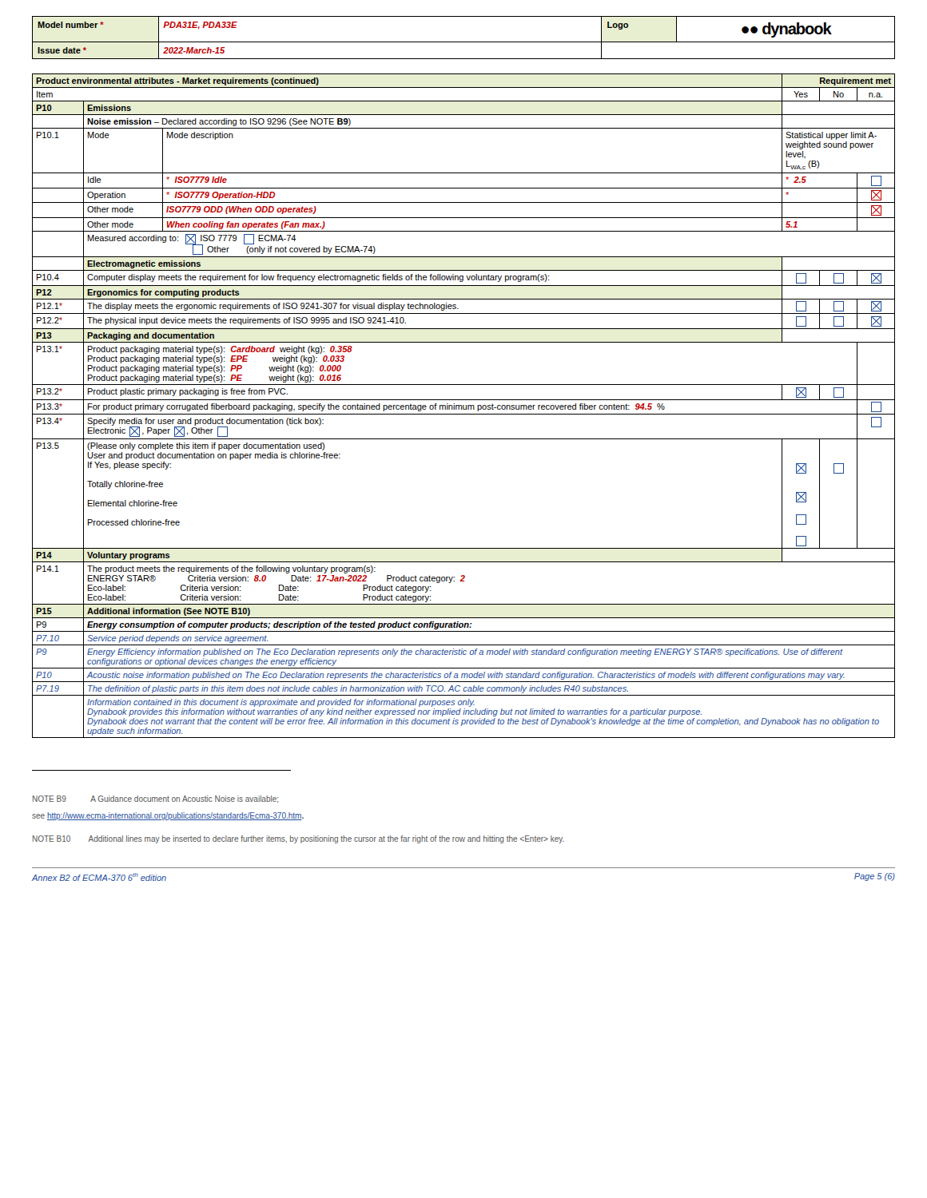| Model number * | PDA31E, PDA33E | Logo | ●● dynabook |
| Issue date * | 2022-March-15 | |
| Product environmental attributes - Market requirements (continued) | Requirement met |
| Item | Yes | No | n.a. |
| P10 | Emissions | |
| | Noise emission – Declared according to ISO 9296 (See NOTE B9 ) | |
| P10.1 | Mode | Mode description | Statistical upper limit A-weighted sound power level, L WA,c (B) |
| | Idle | * ISO7779 Idle | * 2.5 | |
| | Operation | * ISO7779 Operation-HDD | * | |
| | Other mode | ISO7779 ODD (When ODD operates) | | |
| | Other mode | When cooling fan operates (Fan max.) | 5.1 | |
| | Measured according to: ISO 7779 ECMA-74 Other (only if not covered by ECMA-74) |
| | Electromagnetic emissions | |
| P10.4 | Computer display meets the requirement for low frequency electromagnetic fields of the following voluntary program(s): | | | |
| P12 | Ergonomics for computing products | |
| P12.1 * | The display meets the ergonomic requirements of ISO 9241-307 for visual display technologies. | | | |
| P12.2 * | The physical input device meets the requirements of ISO 9995 and ISO 9241-410. | | | |
| P13 | Packaging and documentation | |
| P13.1 * | Product packaging material type(s): Cardboard weight (kg): 0.358 Product packaging material type(s): EPE weight (kg): 0.033 Product packaging material type(s): PP weight (kg): 0.000 Product packaging material type(s): PE weight (kg): 0.016 | |
| P13.2 * | Product plastic primary packaging is free from PVC. | | | |
| P13.3 * | For product primary corrugated fiberboard packaging, specify the contained percentage of minimum post-consumer recovered fiber content: 94.5 % | |
| P13.4 * | Specify media for user and product documentation (tick box): Electronic , Paper , Other | |
| P13.5 | (Please only complete this item if paper documentation used) User and product documentation on paper media is chlorine-free: If Yes, please specify: Totally chlorine-free Elemental chlorine-free Processed chlorine-free | | | |
| P14 | Voluntary programs | |
| P14.1 | The product meets the requirements of the following voluntary program(s): ENERGY STAR® Criteria version: 8.0 Date: 17-Jan-2022 Product category: 2 Eco-label: Criteria version: Date: Product category: Eco-label: Criteria version: Date: Product category: |
| P15 | Additional information (See NOTE B10) |
| P9 | Energy consumption of computer products; description of the tested product configuration: |
| P7.10 | Service period depends on service agreement. |
| P9 | Energy Efficiency information published on The Eco Declaration represents only the characteristic of a model with standard configuration meeting ENERGY STAR® specifications. Use of different configurations or optional devices changes the energy efficiency |
| P10 | Acoustic noise information published on The Eco Declaration represents the characteristics of a model with standard configuration. Characteristics of models with different configurations may vary. |
| P7.19 | The definition of plastic parts in this item does not include cables in harmonization with TCO. AC cable commonly includes R40 substances. |
| | Information contained in this document is approximate and provided for informational purposes only. Dynabook provides this information without warranties of any kind neither expressed nor implied including but not limited to warranties for a particular purpose. Dynabook does not warrant that the content will be error free. All information in this document is provided to the best of Dynabook's knowledge at the time of completion, and Dynabook has no obligation to update such information. |
NOTE B9 A Guidance document on Acoustic Noise is available;
see http://www.ecma-international.org/publications/standards/Ecma-370.htm.
NOTE B10 Additional lines may be inserted to declare further items, by positioning the cursor at the far right of the row and hitting the <Enter> key.
Annex B2 of ECMA-370 6th edition Page 5 (6)